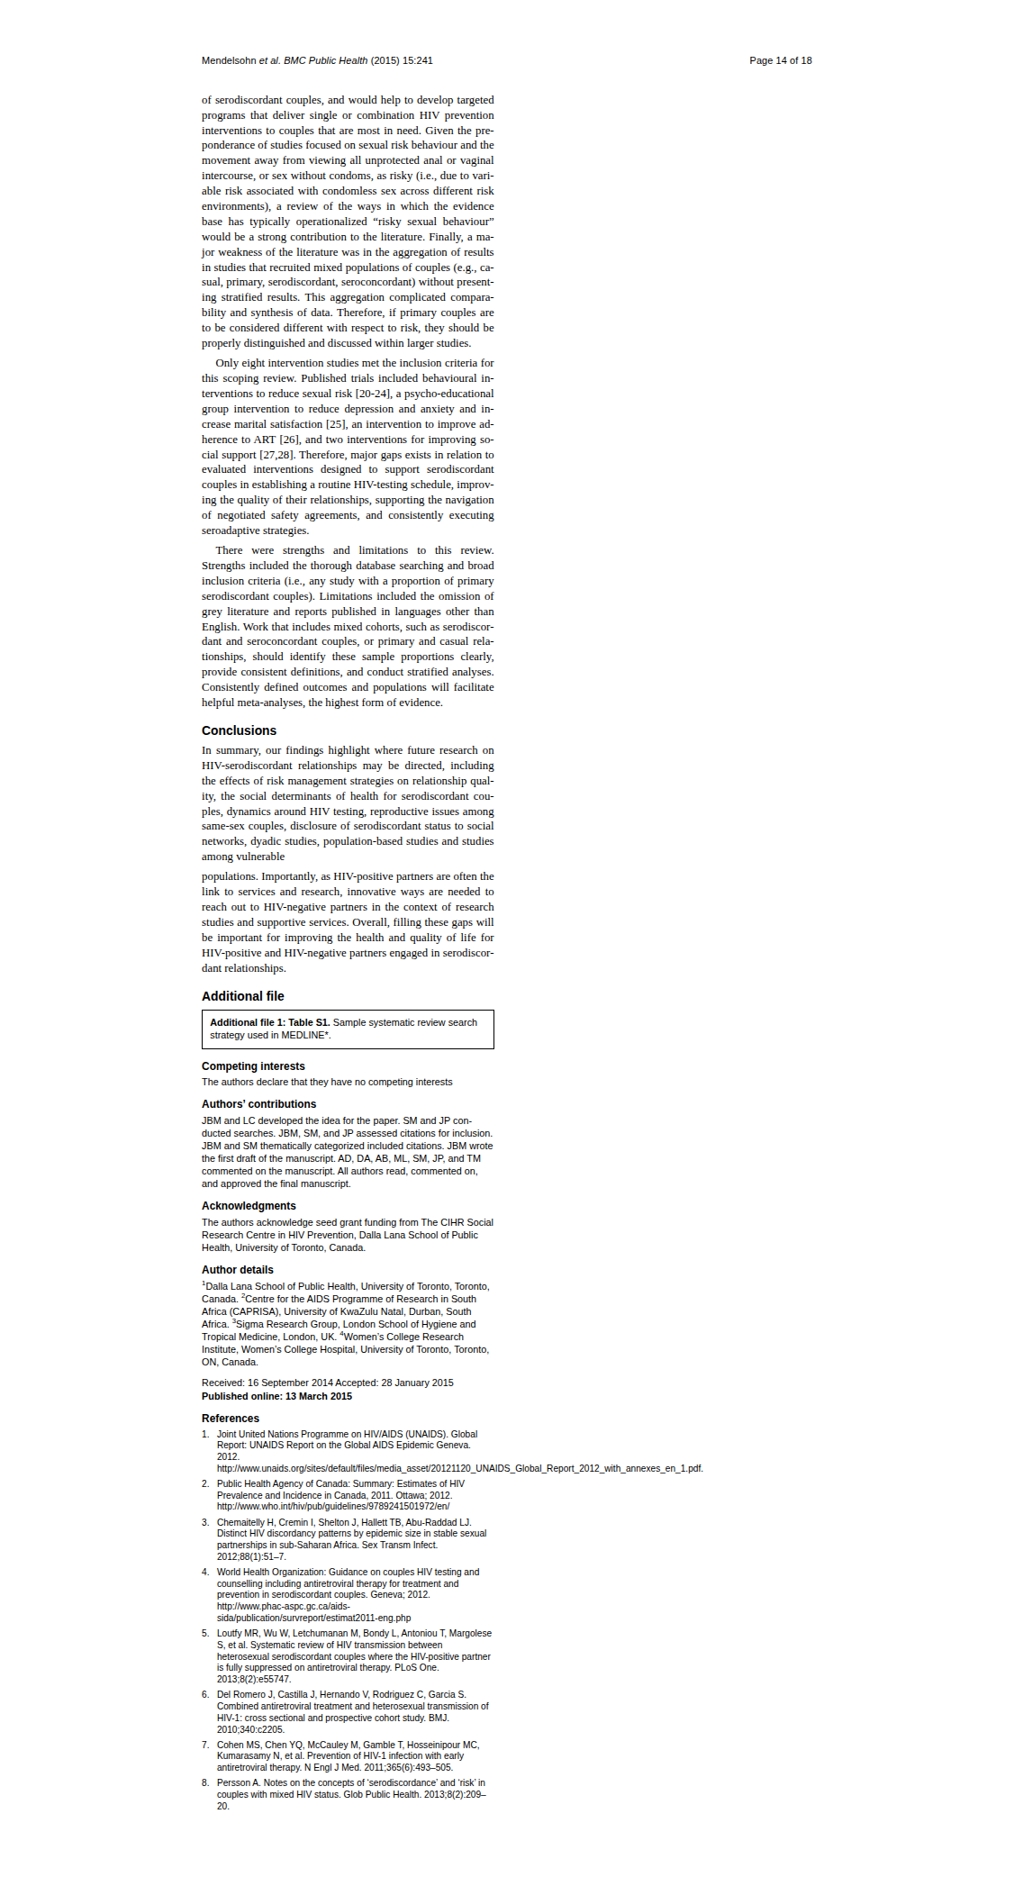Mendelsohn et al. BMC Public Health (2015) 15:241
Page 14 of 18
of serodiscordant couples, and would help to develop targeted programs that deliver single or combination HIV prevention interventions to couples that are most in need. Given the preponderance of studies focused on sexual risk behaviour and the movement away from viewing all unprotected anal or vaginal intercourse, or sex without condoms, as risky (i.e., due to variable risk associated with condomless sex across different risk environments), a review of the ways in which the evidence base has typically operationalized “risky sexual behaviour” would be a strong contribution to the literature. Finally, a major weakness of the literature was in the aggregation of results in studies that recruited mixed populations of couples (e.g., casual, primary, serodiscordant, seroconcordant) without presenting stratified results. This aggregation complicated comparability and synthesis of data. Therefore, if primary couples are to be considered different with respect to risk, they should be properly distinguished and discussed within larger studies.
Only eight intervention studies met the inclusion criteria for this scoping review. Published trials included behavioural interventions to reduce sexual risk [20-24], a psycho-educational group intervention to reduce depression and anxiety and increase marital satisfaction [25], an intervention to improve adherence to ART [26], and two interventions for improving social support [27,28]. Therefore, major gaps exists in relation to evaluated interventions designed to support serodiscordant couples in establishing a routine HIV-testing schedule, improving the quality of their relationships, supporting the navigation of negotiated safety agreements, and consistently executing seroadaptive strategies.
There were strengths and limitations to this review. Strengths included the thorough database searching and broad inclusion criteria (i.e., any study with a proportion of primary serodiscordant couples). Limitations included the omission of grey literature and reports published in languages other than English. Work that includes mixed cohorts, such as serodiscordant and seroconcordant couples, or primary and casual relationships, should identify these sample proportions clearly, provide consistent definitions, and conduct stratified analyses. Consistently defined outcomes and populations will facilitate helpful meta-analyses, the highest form of evidence.
Conclusions
In summary, our findings highlight where future research on HIV-serodiscordant relationships may be directed, including the effects of risk management strategies on relationship quality, the social determinants of health for serodiscordant couples, dynamics around HIV testing, reproductive issues among same-sex couples, disclosure of serodiscordant status to social networks, dyadic studies, population-based studies and studies among vulnerable
populations. Importantly, as HIV-positive partners are often the link to services and research, innovative ways are needed to reach out to HIV-negative partners in the context of research studies and supportive services. Overall, filling these gaps will be important for improving the health and quality of life for HIV-positive and HIV-negative partners engaged in serodiscordant relationships.
Additional file
Additional file 1: Table S1. Sample systematic review search strategy used in MEDLINE*.
Competing interests
The authors declare that they have no competing interests
Authors’ contributions
JBM and LC developed the idea for the paper. SM and JP conducted searches. JBM, SM, and JP assessed citations for inclusion. JBM and SM thematically categorized included citations. JBM wrote the first draft of the manuscript. AD, DA, AB, ML, SM, JP, and TM commented on the manuscript. All authors read, commented on, and approved the final manuscript.
Acknowledgments
The authors acknowledge seed grant funding from The CIHR Social Research Centre in HIV Prevention, Dalla Lana School of Public Health, University of Toronto, Canada.
Author details
1Dalla Lana School of Public Health, University of Toronto, Toronto, Canada. 2Centre for the AIDS Programme of Research in South Africa (CAPRISA), University of KwaZulu Natal, Durban, South Africa. 3Sigma Research Group, London School of Hygiene and Tropical Medicine, London, UK. 4Women’s College Research Institute, Women’s College Hospital, University of Toronto, Toronto, ON, Canada.
Received: 16 September 2014 Accepted: 28 January 2015
Published online: 13 March 2015
References
Joint United Nations Programme on HIV/AIDS (UNAIDS). Global Report: UNAIDS Report on the Global AIDS Epidemic Geneva. 2012. http://www.unaids.org/sites/default/files/media_asset/20121120_UNAIDS_Global_Report_2012_with_annexes_en_1.pdf.
Public Health Agency of Canada: Summary: Estimates of HIV Prevalence and Incidence in Canada, 2011. Ottawa; 2012. http://www.who.int/hiv/pub/guidelines/9789241501972/en/
Chemaitelly H, Cremin I, Shelton J, Hallett TB, Abu-Raddad LJ. Distinct HIV discordancy patterns by epidemic size in stable sexual partnerships in sub-Saharan Africa. Sex Transm Infect. 2012;88(1):51–7.
World Health Organization: Guidance on couples HIV testing and counselling including antiretroviral therapy for treatment and prevention in serodiscordant couples. Geneva; 2012. http://www.phac-aspc.gc.ca/aids-sida/publication/survreport/estimat2011-eng.php
Loutfy MR, Wu W, Letchumanan M, Bondy L, Antoniou T, Margolese S, et al. Systematic review of HIV transmission between heterosexual serodiscordant couples where the HIV-positive partner is fully suppressed on antiretroviral therapy. PLoS One. 2013;8(2):e55747.
Del Romero J, Castilla J, Hernando V, Rodriguez C, Garcia S. Combined antiretroviral treatment and heterosexual transmission of HIV-1: cross sectional and prospective cohort study. BMJ. 2010;340:c2205.
Cohen MS, Chen YQ, McCauley M, Gamble T, Hosseinipour MC, Kumarasamy N, et al. Prevention of HIV-1 infection with early antiretroviral therapy. N Engl J Med. 2011;365(6):493–505.
Persson A. Notes on the concepts of ‘serodiscordance’ and ‘risk’ in couples with mixed HIV status. Glob Public Health. 2013;8(2):209–20.